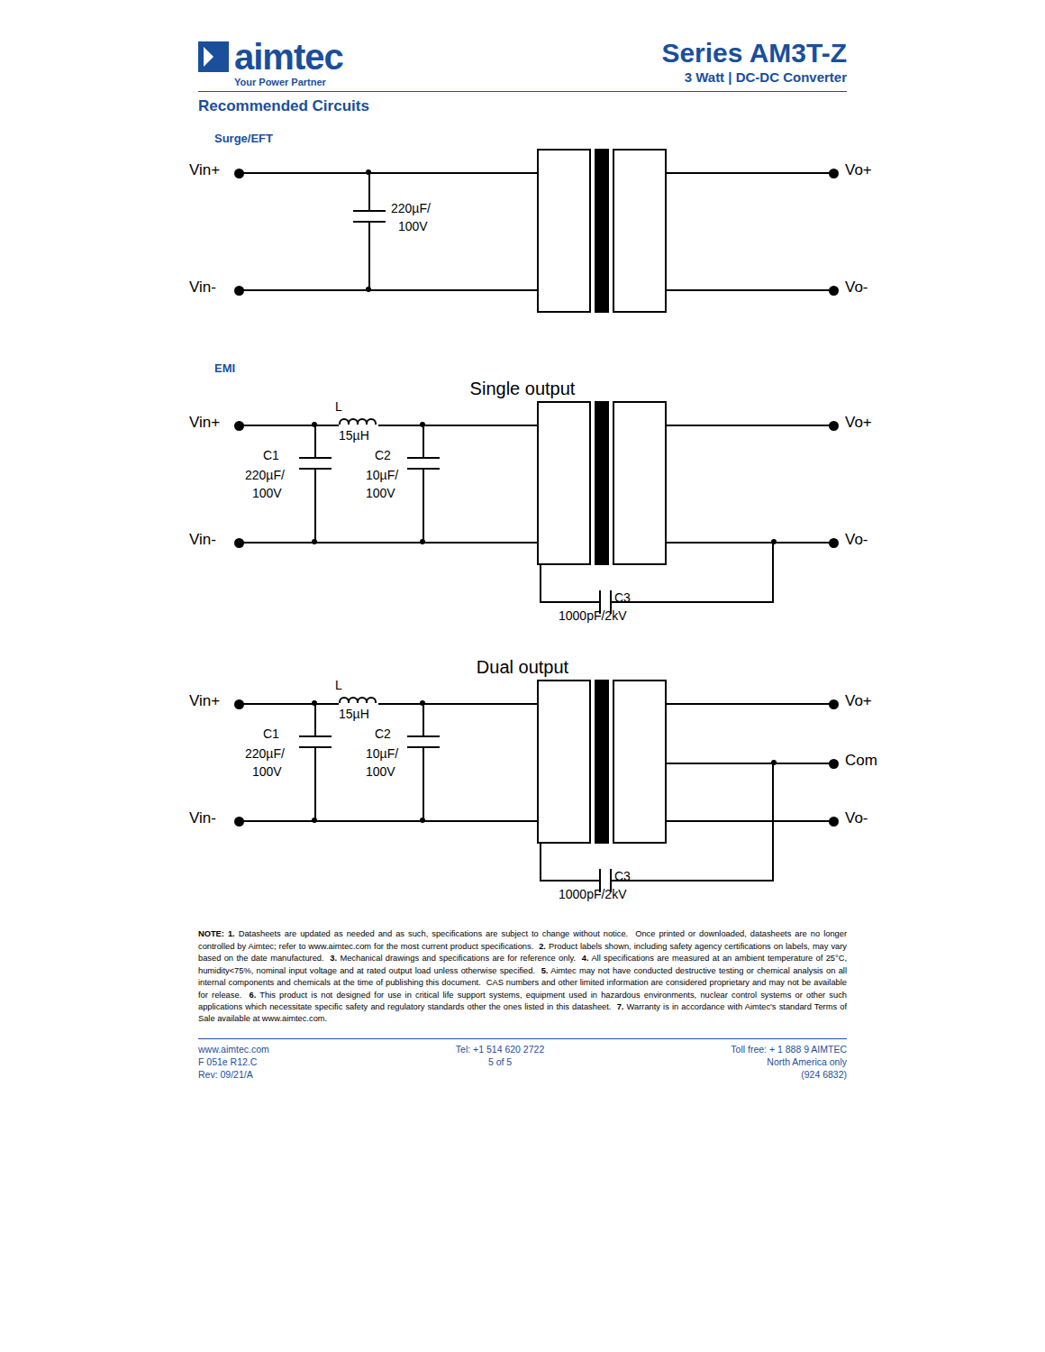aimtec
Your Power Partner
Series AM3T-Z
3 Watt | DC-DC Converter
Recommended Circuits
Surge/EFT
Vin+ Vin- Vo+ Vo-
220µF/ 100V
EMI
Single output
Vin+ Vin- Vo+ Vo-
L
15µH
C1 220µF/ 100V
C2 10µF/ 100V
C3 1000pF/2kV
Dual output
Vin+ Vin- Vo+ Com Vo-
L
15µH
C1 220µF/ 100V
C2 10µF/ 100V
C3 1000pF/2kV
NOTE: 1. Datasheets are updated as needed and as such, specifications are subject to change without notice. Once printed or downloaded, datasheets are no longer controlled by Aimtec; refer to www.aimtec.com for the most current product specifications. 2. Product labels shown, including safety agency certifications on labels, may vary based on the date manufactured. 3. Mechanical drawings and specifications are for reference only. 4. All specifications are measured at an ambient temperature of 25°C, humidity<75%, nominal input voltage and at rated output load unless otherwise specified. 5. Aimtec may not have conducted destructive testing or chemical analysis on all internal components and chemicals at the time of publishing this document. CAS numbers and other limited information are considered proprietary and may not be available for release. 6. This product is not designed for use in critical life support systems, equipment used in hazardous environments, nuclear control systems or other such applications which necessitate specific safety and regulatory standards other the ones listed in this datasheet. 7. Warranty is in accordance with Aimtec's standard Terms of Sale available at www.aimtec.com.
www.aimtec.com
F 051e R12.C
Rev: 09/21/A
Tel: +1 514 620 2722
5 of 5
Toll free: + 1 888 9 AIMTEC
North America only
(924 6832)